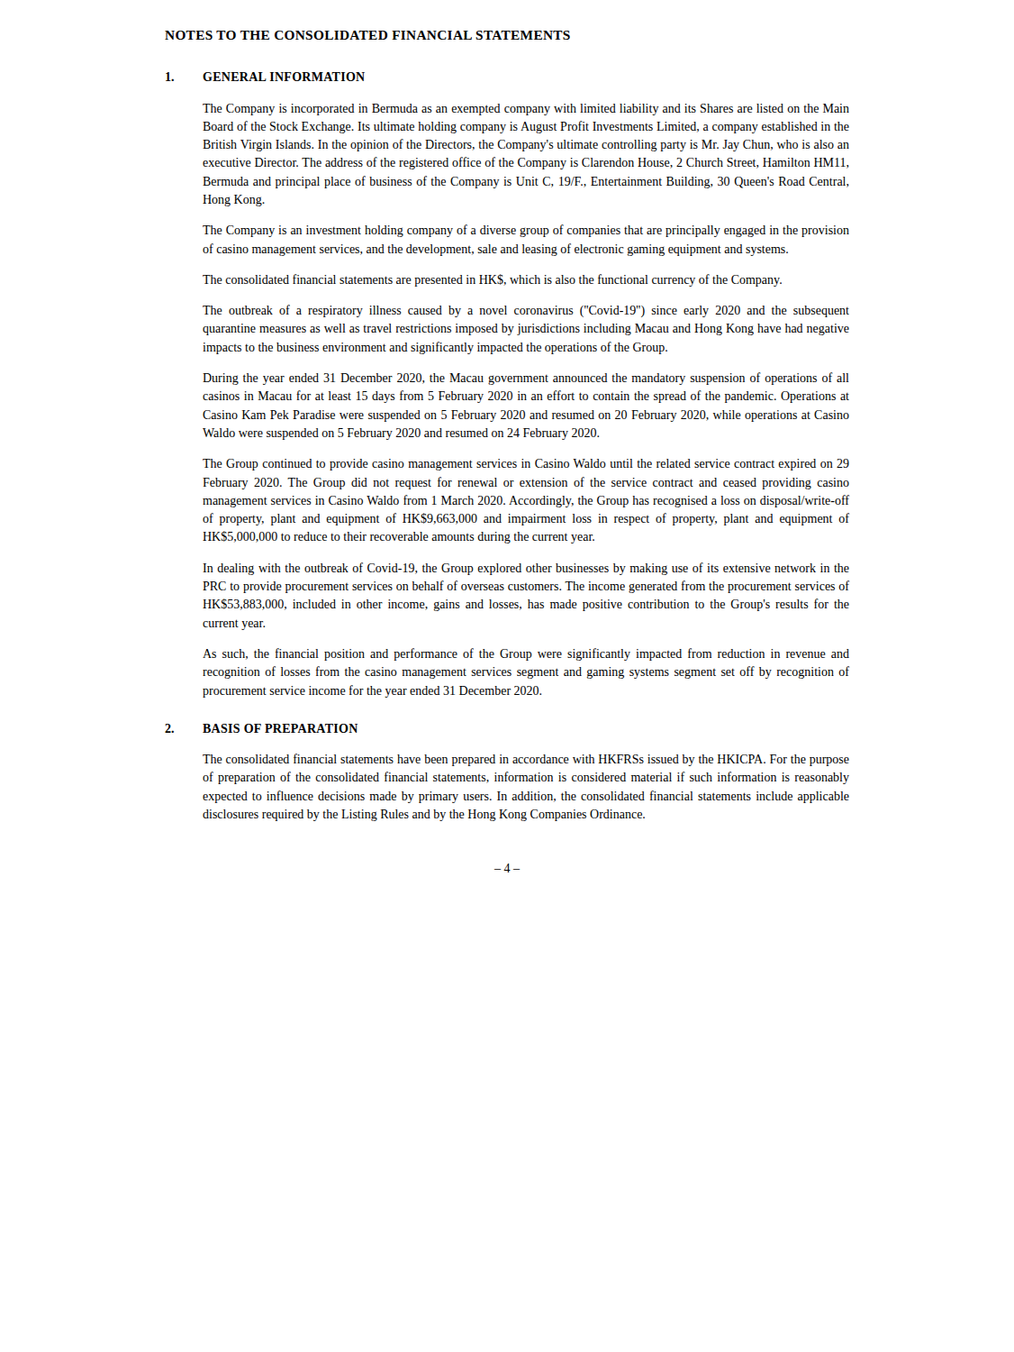NOTES TO THE CONSOLIDATED FINANCIAL STATEMENTS
1. GENERAL INFORMATION
The Company is incorporated in Bermuda as an exempted company with limited liability and its Shares are listed on the Main Board of the Stock Exchange. Its ultimate holding company is August Profit Investments Limited, a company established in the British Virgin Islands. In the opinion of the Directors, the Company's ultimate controlling party is Mr. Jay Chun, who is also an executive Director. The address of the registered office of the Company is Clarendon House, 2 Church Street, Hamilton HM11, Bermuda and principal place of business of the Company is Unit C, 19/F., Entertainment Building, 30 Queen's Road Central, Hong Kong.
The Company is an investment holding company of a diverse group of companies that are principally engaged in the provision of casino management services, and the development, sale and leasing of electronic gaming equipment and systems.
The consolidated financial statements are presented in HK$, which is also the functional currency of the Company.
The outbreak of a respiratory illness caused by a novel coronavirus (''Covid-19'') since early 2020 and the subsequent quarantine measures as well as travel restrictions imposed by jurisdictions including Macau and Hong Kong have had negative impacts to the business environment and significantly impacted the operations of the Group.
During the year ended 31 December 2020, the Macau government announced the mandatory suspension of operations of all casinos in Macau for at least 15 days from 5 February 2020 in an effort to contain the spread of the pandemic. Operations at Casino Kam Pek Paradise were suspended on 5 February 2020 and resumed on 20 February 2020, while operations at Casino Waldo were suspended on 5 February 2020 and resumed on 24 February 2020.
The Group continued to provide casino management services in Casino Waldo until the related service contract expired on 29 February 2020. The Group did not request for renewal or extension of the service contract and ceased providing casino management services in Casino Waldo from 1 March 2020. Accordingly, the Group has recognised a loss on disposal/write-off of property, plant and equipment of HK$9,663,000 and impairment loss in respect of property, plant and equipment of HK$5,000,000 to reduce to their recoverable amounts during the current year.
In dealing with the outbreak of Covid-19, the Group explored other businesses by making use of its extensive network in the PRC to provide procurement services on behalf of overseas customers. The income generated from the procurement services of HK$53,883,000, included in other income, gains and losses, has made positive contribution to the Group's results for the current year.
As such, the financial position and performance of the Group were significantly impacted from reduction in revenue and recognition of losses from the casino management services segment and gaming systems segment set off by recognition of procurement service income for the year ended 31 December 2020.
2. BASIS OF PREPARATION
The consolidated financial statements have been prepared in accordance with HKFRSs issued by the HKICPA. For the purpose of preparation of the consolidated financial statements, information is considered material if such information is reasonably expected to influence decisions made by primary users. In addition, the consolidated financial statements include applicable disclosures required by the Listing Rules and by the Hong Kong Companies Ordinance.
– 4 –